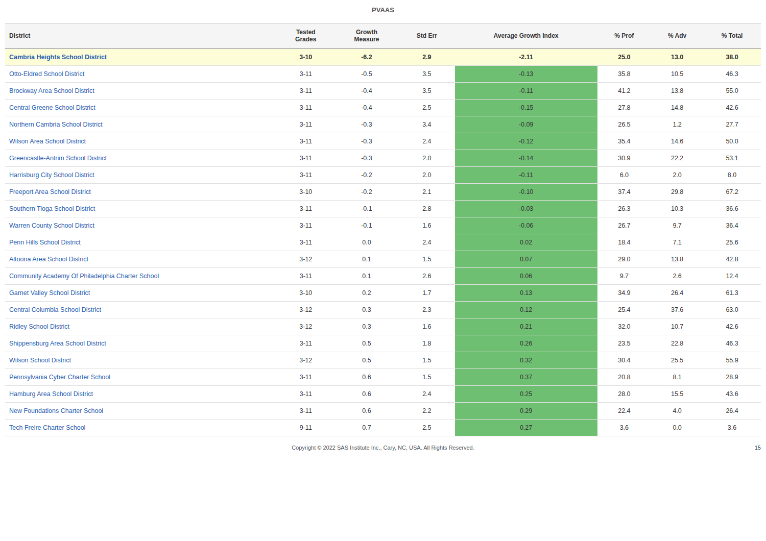PVAAS
| District | Tested Grades | Growth Measure | Std Err | Average Growth Index | % Prof | % Adv | % Total |
| --- | --- | --- | --- | --- | --- | --- | --- |
| Cambria Heights School District | 3-10 | -6.2 | 2.9 | -2.11 | 25.0 | 13.0 | 38.0 |
| Otto-Eldred School District | 3-11 | -0.5 | 3.5 | -0.13 | 35.8 | 10.5 | 46.3 |
| Brockway Area School District | 3-11 | -0.4 | 3.5 | -0.11 | 41.2 | 13.8 | 55.0 |
| Central Greene School District | 3-11 | -0.4 | 2.5 | -0.15 | 27.8 | 14.8 | 42.6 |
| Northern Cambria School District | 3-11 | -0.3 | 3.4 | -0.09 | 26.5 | 1.2 | 27.7 |
| Wilson Area School District | 3-11 | -0.3 | 2.4 | -0.12 | 35.4 | 14.6 | 50.0 |
| Greencastle-Antrim School District | 3-11 | -0.3 | 2.0 | -0.14 | 30.9 | 22.2 | 53.1 |
| Harrisburg City School District | 3-11 | -0.2 | 2.0 | -0.11 | 6.0 | 2.0 | 8.0 |
| Freeport Area School District | 3-10 | -0.2 | 2.1 | -0.10 | 37.4 | 29.8 | 67.2 |
| Southern Tioga School District | 3-11 | -0.1 | 2.8 | -0.03 | 26.3 | 10.3 | 36.6 |
| Warren County School District | 3-11 | -0.1 | 1.6 | -0.06 | 26.7 | 9.7 | 36.4 |
| Penn Hills School District | 3-11 | 0.0 | 2.4 | 0.02 | 18.4 | 7.1 | 25.6 |
| Altoona Area School District | 3-12 | 0.1 | 1.5 | 0.07 | 29.0 | 13.8 | 42.8 |
| Community Academy Of Philadelphia Charter School | 3-11 | 0.1 | 2.6 | 0.06 | 9.7 | 2.6 | 12.4 |
| Garnet Valley School District | 3-10 | 0.2 | 1.7 | 0.13 | 34.9 | 26.4 | 61.3 |
| Central Columbia School District | 3-12 | 0.3 | 2.3 | 0.12 | 25.4 | 37.6 | 63.0 |
| Ridley School District | 3-12 | 0.3 | 1.6 | 0.21 | 32.0 | 10.7 | 42.6 |
| Shippensburg Area School District | 3-11 | 0.5 | 1.8 | 0.26 | 23.5 | 22.8 | 46.3 |
| Wilson School District | 3-12 | 0.5 | 1.5 | 0.32 | 30.4 | 25.5 | 55.9 |
| Pennsylvania Cyber Charter School | 3-11 | 0.6 | 1.5 | 0.37 | 20.8 | 8.1 | 28.9 |
| Hamburg Area School District | 3-11 | 0.6 | 2.4 | 0.25 | 28.0 | 15.5 | 43.6 |
| New Foundations Charter School | 3-11 | 0.6 | 2.2 | 0.29 | 22.4 | 4.0 | 26.4 |
| Tech Freire Charter School | 9-11 | 0.7 | 2.5 | 0.27 | 3.6 | 0.0 | 3.6 |
Copyright © 2022 SAS Institute Inc., Cary, NC, USA. All Rights Reserved. 15